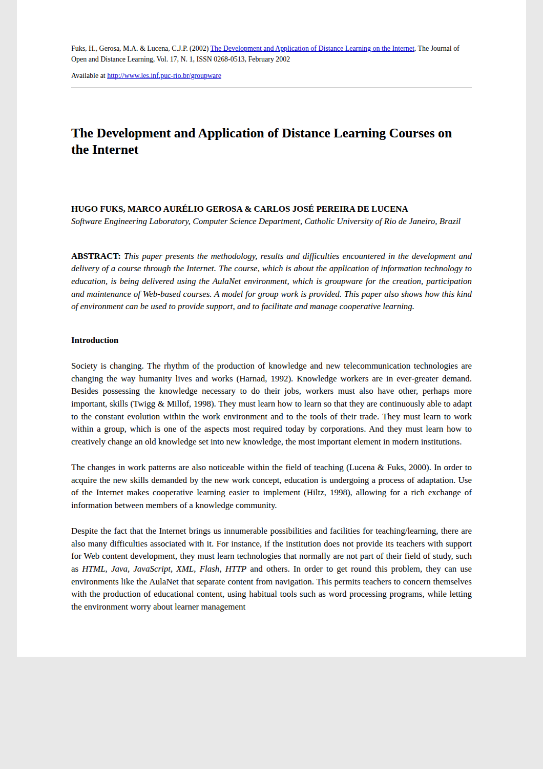Fuks, H., Gerosa, M.A. & Lucena, C.J.P. (2002) The Development and Application of Distance Learning on the Internet, The Journal of Open and Distance Learning, Vol. 17, N. 1, ISSN 0268-0513, February 2002
Available at http://www.les.inf.puc-rio.br/groupware
The Development and Application of Distance Learning Courses on the Internet
Hugo Fuks, Marco Aurélio Gerosa & Carlos José Pereira de Lucena
Software Engineering Laboratory, Computer Science Department, Catholic University of Rio de Janeiro, Brazil
ABSTRACT: This paper presents the methodology, results and difficulties encountered in the development and delivery of a course through the Internet. The course, which is about the application of information technology to education, is being delivered using the AulaNet environment, which is groupware for the creation, participation and maintenance of Web-based courses. A model for group work is provided. This paper also shows how this kind of environment can be used to provide support, and to facilitate and manage cooperative learning.
Introduction
Society is changing. The rhythm of the production of knowledge and new telecommunication technologies are changing the way humanity lives and works (Harnad, 1992). Knowledge workers are in ever-greater demand. Besides possessing the knowledge necessary to do their jobs, workers must also have other, perhaps more important, skills (Twigg & Millof, 1998). They must learn how to learn so that they are continuously able to adapt to the constant evolution within the work environment and to the tools of their trade. They must learn to work within a group, which is one of the aspects most required today by corporations. And they must learn how to creatively change an old knowledge set into new knowledge, the most important element in modern institutions.
The changes in work patterns are also noticeable within the field of teaching (Lucena & Fuks, 2000). In order to acquire the new skills demanded by the new work concept, education is undergoing a process of adaptation. Use of the Internet makes cooperative learning easier to implement (Hiltz, 1998), allowing for a rich exchange of information between members of a knowledge community.
Despite the fact that the Internet brings us innumerable possibilities and facilities for teaching/learning, there are also many difficulties associated with it. For instance, if the institution does not provide its teachers with support for Web content development, they must learn technologies that normally are not part of their field of study, such as HTML, Java, JavaScript, XML, Flash, HTTP and others. In order to get round this problem, they can use environments like the AulaNet that separate content from navigation. This permits teachers to concern themselves with the production of educational content, using habitual tools such as word processing programs, while letting the environment worry about learner management